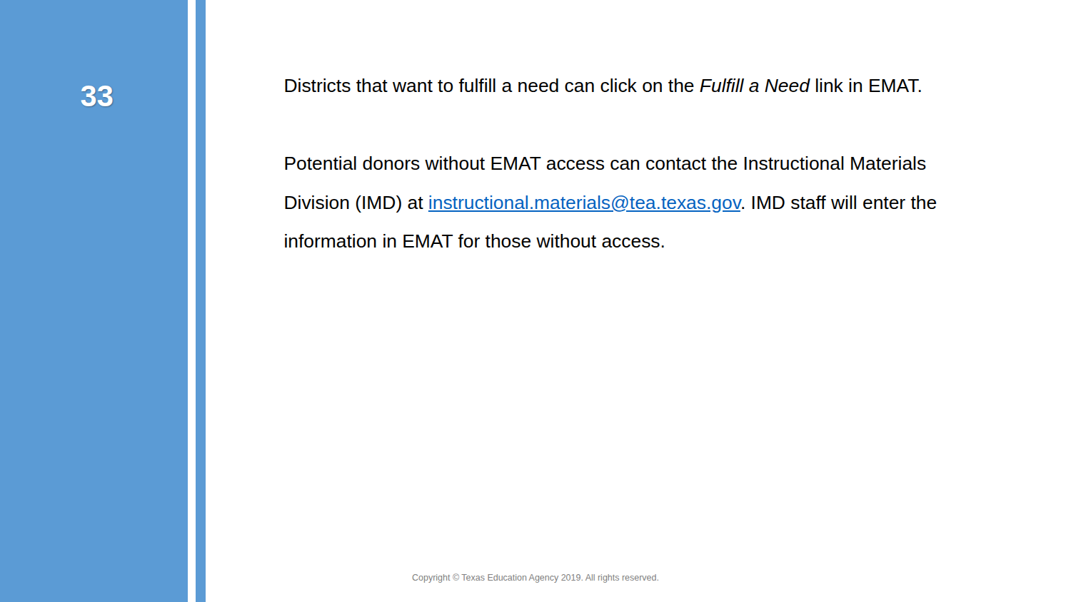33
Districts that want to fulfill a need can click on the Fulfill a Need link in EMAT.
Potential donors without EMAT access can contact the Instructional Materials Division (IMD) at instructional.materials@tea.texas.gov. IMD staff will enter the information in EMAT for those without access.
Copyright © Texas Education Agency 2019. All rights reserved.